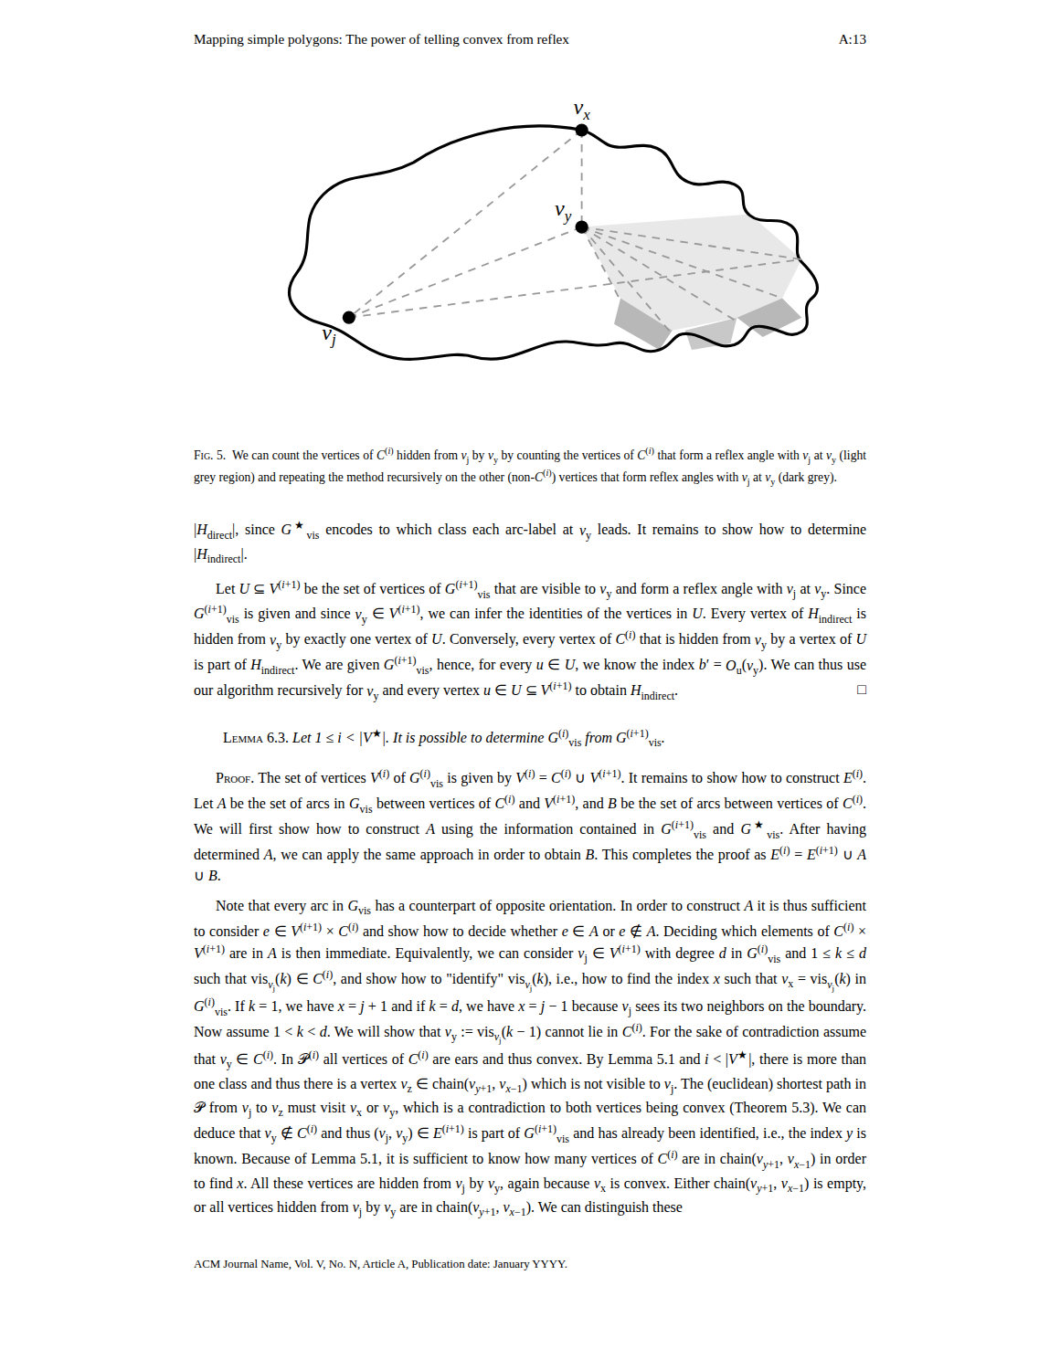Mapping simple polygons: The power of telling convex from reflex A:13
vx vy vj
Fig. 5. We can count the vertices of C(i) hidden from vj by vy by counting the vertices of C(i) that form a reflex angle with vj at vy (light grey region) and repeating the method recursively on the other (non-C(i)) vertices that form reflex angles with vj at vy (dark grey).
|Hdirect|, since G★vis encodes to which class each arc-label at vy leads. It remains to show how to determine |Hindirect|.
Let U ⊆ V(i+1) be the set of vertices of G(i+1)vis that are visible to vy and form a reflex angle with vj at vy. Since G(i+1)vis is given and since vy ∈ V(i+1), we can infer the identities of the vertices in U. Every vertex of Hindirect is hidden from vy by exactly one vertex of U. Conversely, every vertex of C(i) that is hidden from vy by a vertex of U is part of Hindirect. We are given G(i+1)vis, hence, for every u ∈ U, we know the index b′ = Ou(vy). We can thus use our algorithm recursively for vy and every vertex u ∈ U ⊆ V(i+1) to obtain Hindirect. □
Lemma 6.3. Let 1 ≤ i < |V★|. It is possible to determine G(i)vis from G(i+1)vis.
Proof. The set of vertices V(i) of G(i)vis is given by V(i) = C(i) ∪ V(i+1). It remains to show how to construct E(i). Let A be the set of arcs in Gvis between vertices of C(i) and V(i+1), and B be the set of arcs between vertices of C(i). We will first show how to construct A using the information contained in G(i+1)vis and G★vis. After having determined A, we can apply the same approach in order to obtain B. This completes the proof as E(i) = E(i+1) ∪ A ∪ B.
Note that every arc in Gvis has a counterpart of opposite orientation. In order to construct A it is thus sufficient to consider e ∈ V(i+1) × C(i) and show how to decide whether e ∈ A or e ∉ A. Deciding which elements of C(i) × V(i+1) are in A is then immediate. Equivalently, we can consider vj ∈ V(i+1) with degree d in G(i)vis and 1 ≤ k ≤ d such that visvj(k) ∈ C(i), and show how to "identify" visvj(k), i.e., how to find the index x such that vx = visvj(k) in G(i)vis. If k = 1, we have x = j + 1 and if k = d, we have x = j − 1 because vj sees its two neighbors on the boundary. Now assume 1 < k < d. We will show that vy := visvj(k − 1) cannot lie in C(i). For the sake of contradiction assume that vy ∈ C(i). In 𝒫(i) all vertices of C(i) are ears and thus convex. By Lemma 5.1 and i < |V★|, there is more than one class and thus there is a vertex vz ∈ chain(vy+1, vx−1) which is not visible to vj. The (euclidean) shortest path in 𝒫 from vj to vz must visit vx or vy, which is a contradiction to both vertices being convex (Theorem 5.3). We can deduce that vy ∉ C(i) and thus (vj, vy) ∈ E(i+1) is part of G(i+1)vis and has already been identified, i.e., the index y is known. Because of Lemma 5.1, it is sufficient to know how many vertices of C(i) are in chain(vy+1, vx−1) in order to find x. All these vertices are hidden from vj by vy, again because vx is convex. Either chain(vy+1, vx−1) is empty, or all vertices hidden from vj by vy are in chain(vy+1, vx−1). We can distinguish these
ACM Journal Name, Vol. V, No. N, Article A, Publication date: January YYYY.